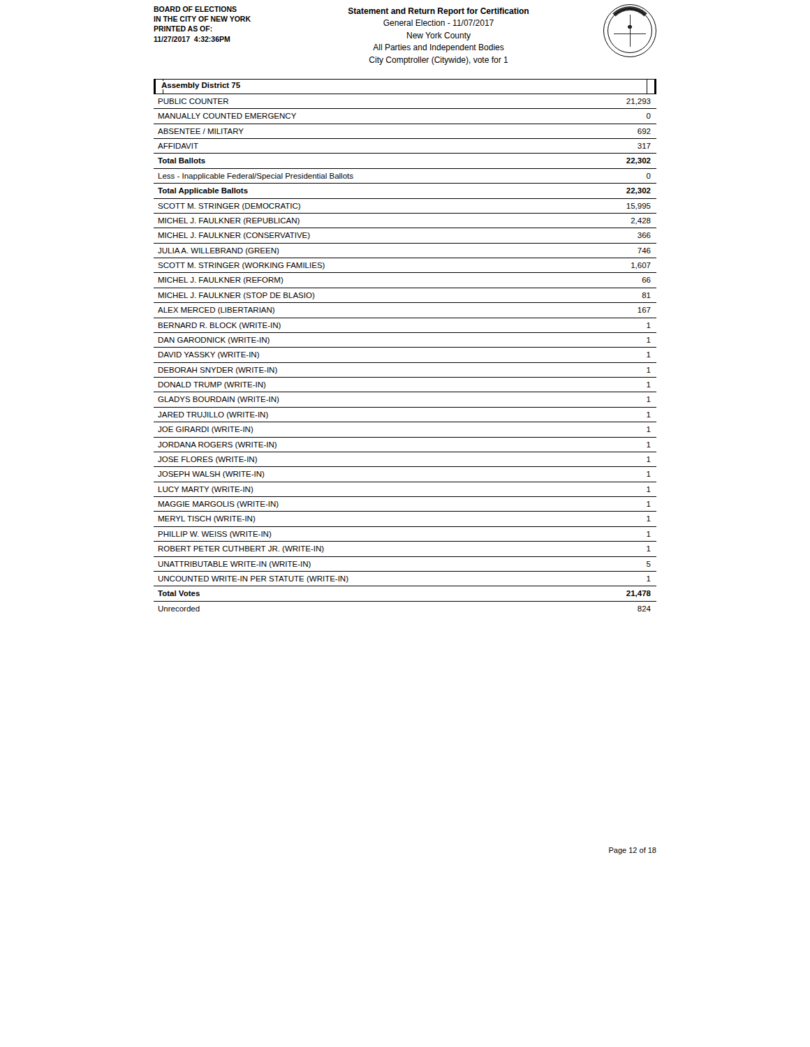BOARD OF ELECTIONS
IN THE CITY OF NEW YORK
PRINTED AS OF:
11/27/2017 4:32:36PM
Statement and Return Report for Certification
General Election - 11/07/2017
New York County
All Parties and Independent Bodies
City Comptroller (Citywide), vote for 1
Assembly District 75
| PUBLIC COUNTER | 21,293 |
| MANUALLY COUNTED EMERGENCY | 0 |
| ABSENTEE / MILITARY | 692 |
| AFFIDAVIT | 317 |
| Total Ballots | 22,302 |
| Less - Inapplicable Federal/Special Presidential Ballots | 0 |
| Total Applicable Ballots | 22,302 |
| SCOTT M. STRINGER (DEMOCRATIC) | 15,995 |
| MICHEL J. FAULKNER (REPUBLICAN) | 2,428 |
| MICHEL J. FAULKNER (CONSERVATIVE) | 366 |
| JULIA A. WILLEBRAND (GREEN) | 746 |
| SCOTT M. STRINGER (WORKING FAMILIES) | 1,607 |
| MICHEL J. FAULKNER (REFORM) | 66 |
| MICHEL J. FAULKNER (STOP DE BLASIO) | 81 |
| ALEX MERCED (LIBERTARIAN) | 167 |
| BERNARD R. BLOCK (WRITE-IN) | 1 |
| DAN GARODNICK (WRITE-IN) | 1 |
| DAVID YASSKY (WRITE-IN) | 1 |
| DEBORAH SNYDER (WRITE-IN) | 1 |
| DONALD TRUMP (WRITE-IN) | 1 |
| GLADYS BOURDAIN (WRITE-IN) | 1 |
| JARED TRUJILLO (WRITE-IN) | 1 |
| JOE GIRARDI (WRITE-IN) | 1 |
| JORDANA ROGERS (WRITE-IN) | 1 |
| JOSE FLORES (WRITE-IN) | 1 |
| JOSEPH WALSH (WRITE-IN) | 1 |
| LUCY MARTY (WRITE-IN) | 1 |
| MAGGIE MARGOLIS (WRITE-IN) | 1 |
| MERYL TISCH (WRITE-IN) | 1 |
| PHILLIP W. WEISS (WRITE-IN) | 1 |
| ROBERT PETER CUTHBERT JR. (WRITE-IN) | 1 |
| UNATTRIBUTABLE WRITE-IN (WRITE-IN) | 5 |
| UNCOUNTED WRITE-IN PER STATUTE (WRITE-IN) | 1 |
| Total Votes | 21,478 |
| Unrecorded | 824 |
Page 12 of 18